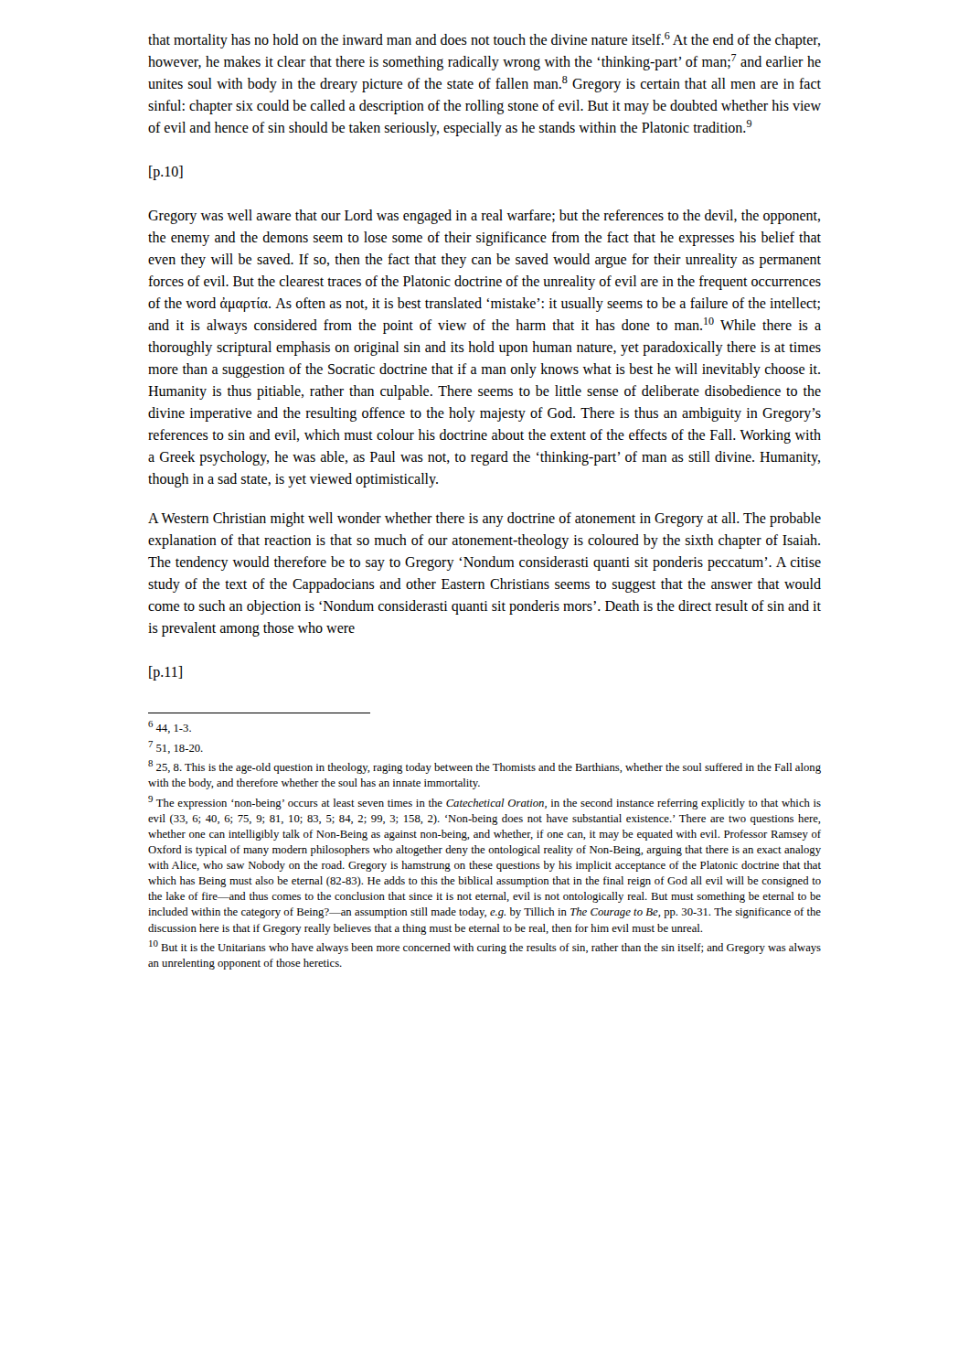that mortality has no hold on the inward man and does not touch the divine nature itself.6 At the end of the chapter, however, he makes it clear that there is something radically wrong with the ‘thinking-part’ of man;7 and earlier he unites soul with body in the dreary picture of the state of fallen man.8 Gregory is certain that all men are in fact sinful: chapter six could be called a description of the rolling stone of evil. But it may be doubted whether his view of evil and hence of sin should be taken seriously, especially as he stands within the Platonic tradition.9
[p.10]
Gregory was well aware that our Lord was engaged in a real warfare; but the references to the devil, the opponent, the enemy and the demons seem to lose some of their significance from the fact that he expresses his belief that even they will be saved. If so, then the fact that they can be saved would argue for their unreality as permanent forces of evil. But the clearest traces of the Platonic doctrine of the unreality of evil are in the frequent occurrences of the word ἀμαρτία. As often as not, it is best translated ‘mistake’: it usually seems to be a failure of the intellect; and it is always considered from the point of view of the harm that it has done to man.10 While there is a thoroughly scriptural emphasis on original sin and its hold upon human nature, yet paradoxically there is at times more than a suggestion of the Socratic doctrine that if a man only knows what is best he will inevitably choose it. Humanity is thus pitiable, rather than culpable. There seems to be little sense of deliberate disobedience to the divine imperative and the resulting offence to the holy majesty of God. There is thus an ambiguity in Gregory’s references to sin and evil, which must colour his doctrine about the extent of the effects of the Fall. Working with a Greek psychology, he was able, as Paul was not, to regard the ‘thinking-part’ of man as still divine. Humanity, though in a sad state, is yet viewed optimistically.
A Western Christian might well wonder whether there is any doctrine of atonement in Gregory at all. The probable explanation of that reaction is that so much of our atonement-theology is coloured by the sixth chapter of Isaiah. The tendency would therefore be to say to Gregory ‘Nondum considerasti quanti sit ponderis peccatum’. A citise study of the text of the Cappadocians and other Eastern Christians seems to suggest that the answer that would come to such an objection is ‘Nondum considerasti quanti sit ponderis mors’. Death is the direct result of sin and it is prevalent among those who were
[p.11]
6 44, 1-3.
7 51, 18-20.
8 25, 8. This is the age-old question in theology, raging today between the Thomists and the Barthians, whether the soul suffered in the Fall along with the body, and therefore whether the soul has an innate immortality.
9 The expression ‘non-being’ occurs at least seven times in the Catechetical Oration, in the second instance referring explicitly to that which is evil (33, 6; 40, 6; 75, 9; 81, 10; 83, 5; 84, 2; 99, 3; 158, 2). ‘Non-being does not have substantial existence.’ There are two questions here, whether one can intelligibly talk of Non-Being as against non-being, and whether, if one can, it may be equated with evil. Professor Ramsey of Oxford is typical of many modern philosophers who altogether deny the ontological reality of Non-Being, arguing that there is an exact analogy with Alice, who saw Nobody on the road. Gregory is hamstrung on these questions by his implicit acceptance of the Platonic doctrine that that which has Being must also be eternal (82-83). He adds to this the biblical assumption that in the final reign of God all evil will be consigned to the lake of fire—and thus comes to the conclusion that since it is not eternal, evil is not ontologically real. But must something be eternal to be included within the category of Being?—an assumption still made today, e.g. by Tillich in The Courage to Be, pp. 30-31. The significance of the discussion here is that if Gregory really believes that a thing must be eternal to be real, then for him evil must be unreal.
10 But it is the Unitarians who have always been more concerned with curing the results of sin, rather than the sin itself; and Gregory was always an unrelenting opponent of those heretics.